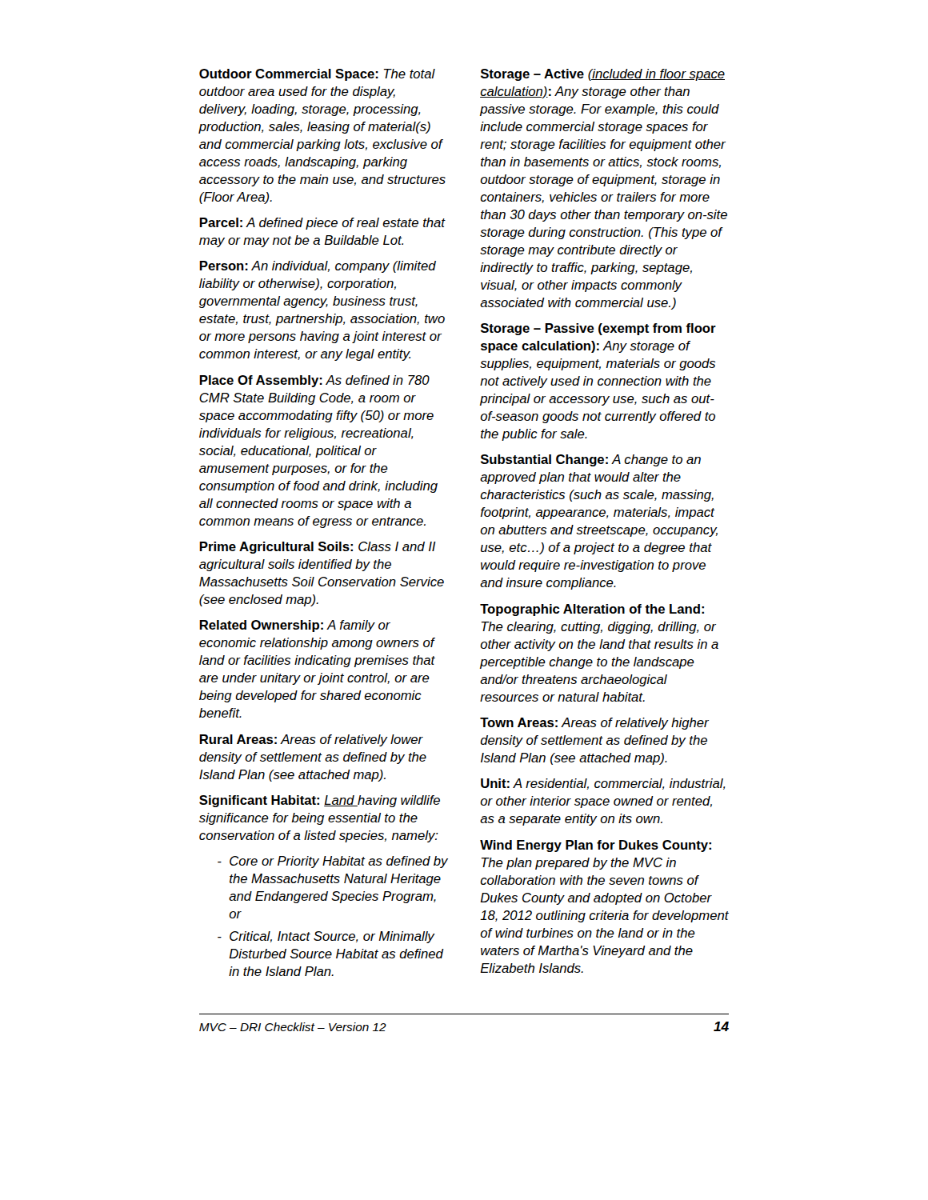Outdoor Commercial Space: The total outdoor area used for the display, delivery, loading, storage, processing, production, sales, leasing of material(s) and commercial parking lots, exclusive of access roads, landscaping, parking accessory to the main use, and structures (Floor Area).
Parcel: A defined piece of real estate that may or may not be a Buildable Lot.
Person: An individual, company (limited liability or otherwise), corporation, governmental agency, business trust, estate, trust, partnership, association, two or more persons having a joint interest or common interest, or any legal entity.
Place Of Assembly: As defined in 780 CMR State Building Code, a room or space accommodating fifty (50) or more individuals for religious, recreational, social, educational, political or amusement purposes, or for the consumption of food and drink, including all connected rooms or space with a common means of egress or entrance.
Prime Agricultural Soils: Class I and II agricultural soils identified by the Massachusetts Soil Conservation Service (see enclosed map).
Related Ownership: A family or economic relationship among owners of land or facilities indicating premises that are under unitary or joint control, or are being developed for shared economic benefit.
Rural Areas: Areas of relatively lower density of settlement as defined by the Island Plan (see attached map).
Significant Habitat: Land having wildlife significance for being essential to the conservation of a listed species, namely:
Core or Priority Habitat as defined by the Massachusetts Natural Heritage and Endangered Species Program, or
Critical, Intact Source, or Minimally Disturbed Source Habitat as defined in the Island Plan.
Storage – Active (included in floor space calculation): Any storage other than passive storage. For example, this could include commercial storage spaces for rent; storage facilities for equipment other than in basements or attics, stock rooms, outdoor storage of equipment, storage in containers, vehicles or trailers for more than 30 days other than temporary on-site storage during construction. (This type of storage may contribute directly or indirectly to traffic, parking, septage, visual, or other impacts commonly associated with commercial use.)
Storage – Passive (exempt from floor space calculation): Any storage of supplies, equipment, materials or goods not actively used in connection with the principal or accessory use, such as out-of-season goods not currently offered to the public for sale.
Substantial Change: A change to an approved plan that would alter the characteristics (such as scale, massing, footprint, appearance, materials, impact on abutters and streetscape, occupancy, use, etc…) of a project to a degree that would require re-investigation to prove and insure compliance.
Topographic Alteration of the Land: The clearing, cutting, digging, drilling, or other activity on the land that results in a perceptible change to the landscape and/or threatens archaeological resources or natural habitat.
Town Areas: Areas of relatively higher density of settlement as defined by the Island Plan (see attached map).
Unit: A residential, commercial, industrial, or other interior space owned or rented, as a separate entity on its own.
Wind Energy Plan for Dukes County: The plan prepared by the MVC in collaboration with the seven towns of Dukes County and adopted on October 18, 2012 outlining criteria for development of wind turbines on the land or in the waters of Martha's Vineyard and the Elizabeth Islands.
MVC – DRI Checklist – Version 12 14